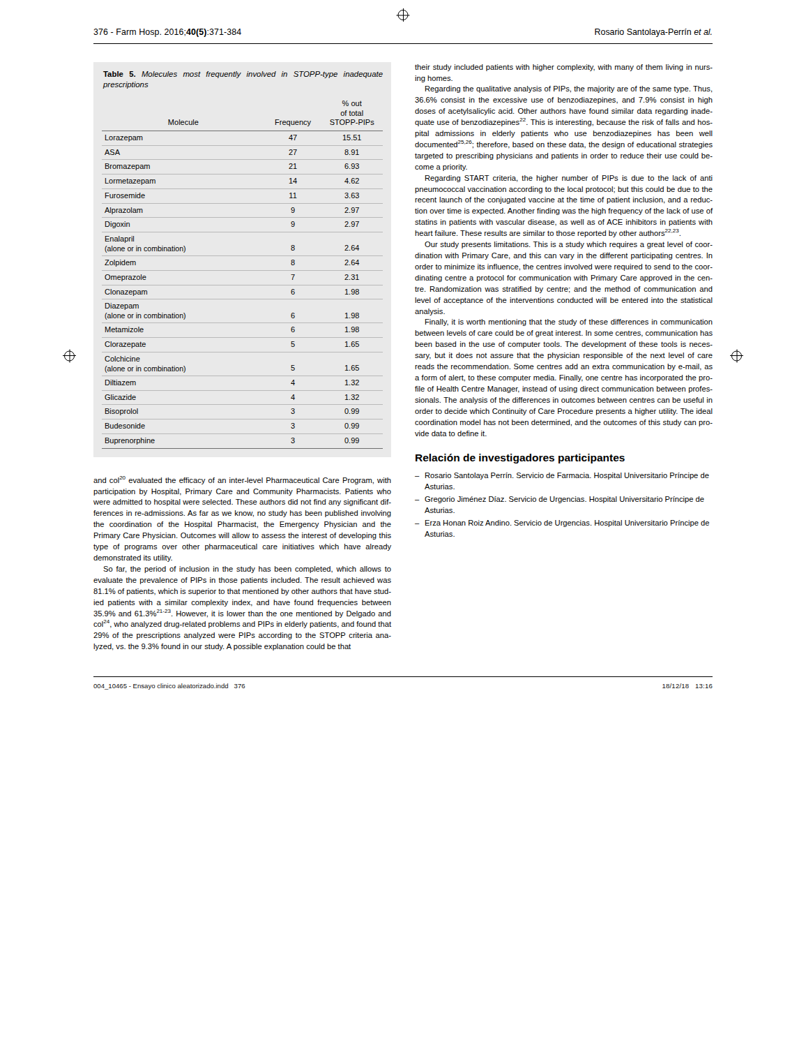376 - Farm Hosp. 2016;40(5):371-384
Rosario Santolaya-Perrín et al.
Table 5. Molecules most frequently involved in STOPP-type inadequate prescriptions
| Molecule | Frequency | % out of total STOPP-PIPs |
| --- | --- | --- |
| Lorazepam | 47 | 15.51 |
| ASA | 27 | 8.91 |
| Bromazepam | 21 | 6.93 |
| Lormetazepam | 14 | 4.62 |
| Furosemide | 11 | 3.63 |
| Alprazolam | 9 | 2.97 |
| Digoxin | 9 | 2.97 |
| Enalapril (alone or in combination) | 8 | 2.64 |
| Zolpidem | 8 | 2.64 |
| Omeprazole | 7 | 2.31 |
| Clonazepam | 6 | 1.98 |
| Diazepam (alone or in combination) | 6 | 1.98 |
| Metamizole | 6 | 1.98 |
| Clorazepate | 5 | 1.65 |
| Colchicine (alone or in combination) | 5 | 1.65 |
| Diltiazem | 4 | 1.32 |
| Glicazide | 4 | 1.32 |
| Bisoprolol | 3 | 0.99 |
| Budesonide | 3 | 0.99 |
| Buprenorphine | 3 | 0.99 |
and col20 evaluated the efficacy of an inter-level Pharmaceutical Care Program, with participation by Hospital, Primary Care and Community Pharmacists. Patients who were admitted to hospital were selected. These authors did not find any significant differences in re-admissions. As far as we know, no study has been published involving the coordination of the Hospital Pharmacist, the Emergency Physician and the Primary Care Physician. Outcomes will allow to assess the interest of developing this type of programs over other pharmaceutical care initiatives which have already demonstrated its utility.
So far, the period of inclusion in the study has been completed, which allows to evaluate the prevalence of PIPs in those patients included. The result achieved was 81.1% of patients, which is superior to that mentioned by other authors that have studied patients with a similar complexity index, and have found frequencies between 35.9% and 61.3%21-23. However, it is lower than the one mentioned by Delgado and col24, who analyzed drug-related problems and PIPs in elderly patients, and found that 29% of the prescriptions analyzed were PIPs according to the STOPP criteria analyzed, vs. the 9.3% found in our study. A possible explanation could be that
their study included patients with higher complexity, with many of them living in nursing homes.
Regarding the qualitative analysis of PIPs, the majority are of the same type. Thus, 36.6% consist in the excessive use of benzodiazepines, and 7.9% consist in high doses of acetylsalicylic acid. Other authors have found similar data regarding inadequate use of benzodiazepines22. This is interesting, because the risk of falls and hospital admissions in elderly patients who use benzodiazepines has been well documented25,26; therefore, based on these data, the design of educational strategies targeted to prescribing physicians and patients in order to reduce their use could become a priority.
Regarding START criteria, the higher number of PIPs is due to the lack of anti pneumococcal vaccination according to the local protocol; but this could be due to the recent launch of the conjugated vaccine at the time of patient inclusion, and a reduction over time is expected. Another finding was the high frequency of the lack of use of statins in patients with vascular disease, as well as of ACE inhibitors in patients with heart failure. These results are similar to those reported by other authors22,23.
Our study presents limitations. This is a study which requires a great level of coordination with Primary Care, and this can vary in the different participating centres. In order to minimize its influence, the centres involved were required to send to the coordinating centre a protocol for communication with Primary Care approved in the centre. Randomization was stratified by centre; and the method of communication and level of acceptance of the interventions conducted will be entered into the statistical analysis.
Finally, it is worth mentioning that the study of these differences in communication between levels of care could be of great interest. In some centres, communication has been based in the use of computer tools. The development of these tools is necessary, but it does not assure that the physician responsible of the next level of care reads the recommendation. Some centres add an extra communication by e-mail, as a form of alert, to these computer media. Finally, one centre has incorporated the profile of Health Centre Manager, instead of using direct communication between professionals. The analysis of the differences in outcomes between centres can be useful in order to decide which Continuity of Care Procedure presents a higher utility. The ideal coordination model has not been determined, and the outcomes of this study can provide data to define it.
Relación de investigadores participantes
Rosario Santolaya Perrín. Servicio de Farmacia. Hospital Universitario Príncipe de Asturias.
Gregorio Jiménez Díaz. Servicio de Urgencias. Hospital Universitario Príncipe de Asturias.
Erza Honan Roiz Andino. Servicio de Urgencias. Hospital Universitario Príncipe de Asturias.
004_10465 - Ensayo clinico aleatorizado.indd 376
18/12/18 13:16